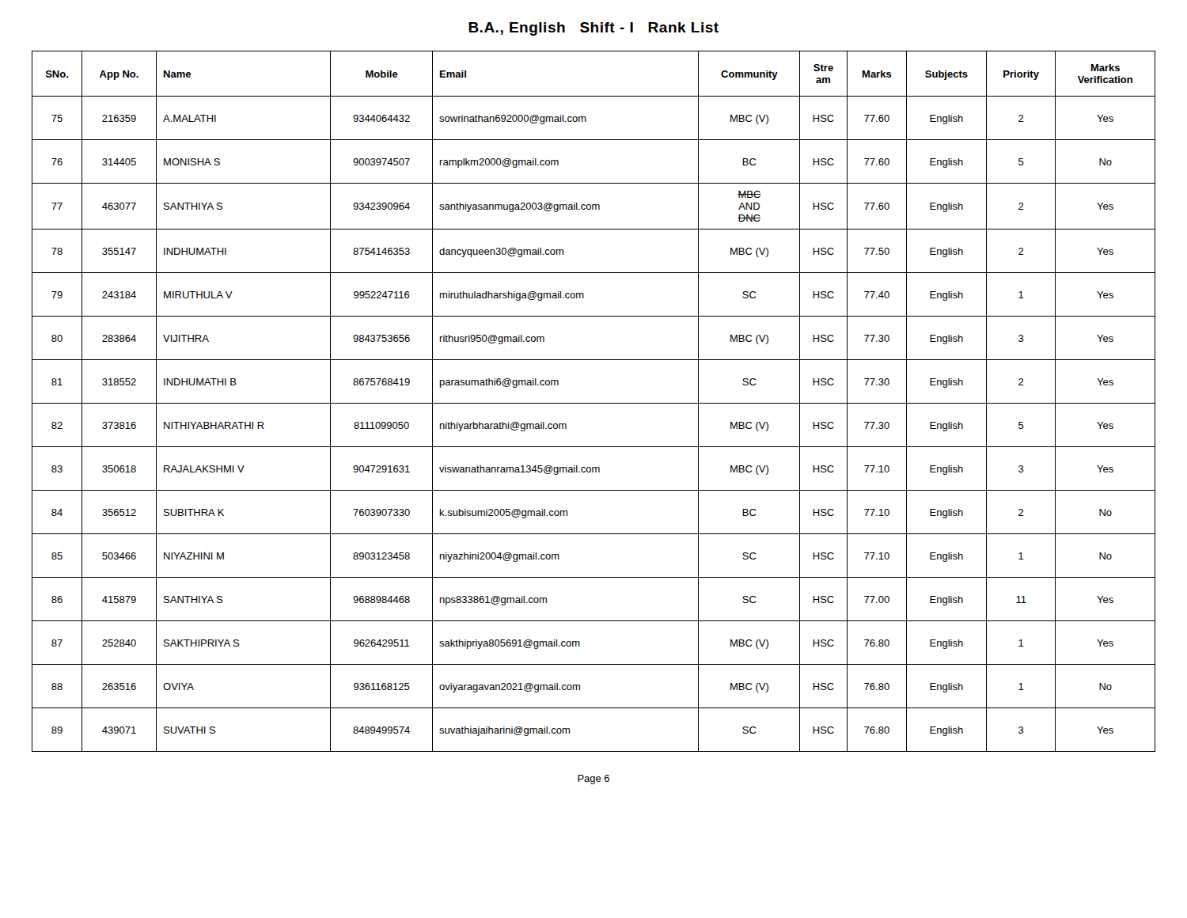B.A., English Shift - I Rank List
| SNo. | App No. | Name | Mobile | Email | Community | Stre am | Marks | Subjects | Priority | Marks Verification |
| --- | --- | --- | --- | --- | --- | --- | --- | --- | --- | --- |
| 75 | 216359 | A.MALATHI | 9344064432 | sowrinathan692000@gmail.com | MBC (V) | HSC | 77.60 | English | 2 | Yes |
| 76 | 314405 | MONISHA S | 9003974507 | ramplkm2000@gmail.com | BC | HSC | 77.60 | English | 5 | No |
| 77 | 463077 | SANTHIYA S | 9342390964 | santhiyasanmuga2003@gmail.com | MBC AND DNC | HSC | 77.60 | English | 2 | Yes |
| 78 | 355147 | INDHUMATHI | 8754146353 | dancyqueen30@gmail.com | MBC (V) | HSC | 77.50 | English | 2 | Yes |
| 79 | 243184 | MIRUTHULA V | 9952247116 | miruthuladharshiga@gmail.com | SC | HSC | 77.40 | English | 1 | Yes |
| 80 | 283864 | VIJITHRA | 9843753656 | rithusri950@gmail.com | MBC (V) | HSC | 77.30 | English | 3 | Yes |
| 81 | 318552 | INDHUMATHI B | 8675768419 | parasumathi6@gmail.com | SC | HSC | 77.30 | English | 2 | Yes |
| 82 | 373816 | NITHIYABHARATHI R | 8111099050 | nithiyarbharathi@gmail.com | MBC (V) | HSC | 77.30 | English | 5 | Yes |
| 83 | 350618 | RAJALAKSHMI V | 9047291631 | viswanathanrama1345@gmail.com | MBC (V) | HSC | 77.10 | English | 3 | Yes |
| 84 | 356512 | SUBITHRA K | 7603907330 | k.subisumi2005@gmail.com | BC | HSC | 77.10 | English | 2 | No |
| 85 | 503466 | NIYAZHINI M | 8903123458 | niyazhini2004@gmail.com | SC | HSC | 77.10 | English | 1 | No |
| 86 | 415879 | SANTHIYA S | 9688984468 | nps833861@gmail.com | SC | HSC | 77.00 | English | 11 | Yes |
| 87 | 252840 | SAKTHIPRIYA S | 9626429511 | sakthipriya805691@gmail.com | MBC (V) | HSC | 76.80 | English | 1 | Yes |
| 88 | 263516 | OVIYA | 9361168125 | oviyaragavan2021@gmail.com | MBC (V) | HSC | 76.80 | English | 1 | No |
| 89 | 439071 | SUVATHI S | 8489499574 | suvathiajaiharini@gmail.com | SC | HSC | 76.80 | English | 3 | Yes |
Page 6